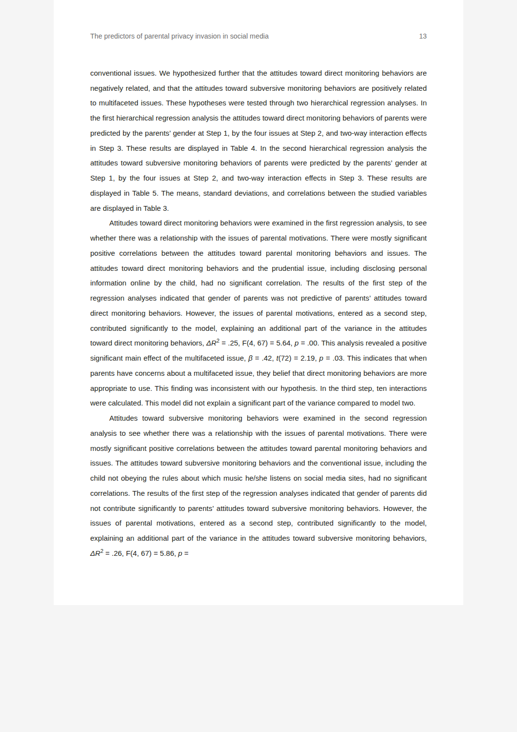The predictors of parental privacy invasion in social media 13
conventional issues. We hypothesized further that the attitudes toward direct monitoring behaviors are negatively related, and that the attitudes toward subversive monitoring behaviors are positively related to multifaceted issues. These hypotheses were tested through two hierarchical regression analyses. In the first hierarchical regression analysis the attitudes toward direct monitoring behaviors of parents were predicted by the parents’ gender at Step 1, by the four issues at Step 2, and two-way interaction effects in Step 3. These results are displayed in Table 4. In the second hierarchical regression analysis the attitudes toward subversive monitoring behaviors of parents were predicted by the parents’ gender at Step 1, by the four issues at Step 2, and two-way interaction effects in Step 3. These results are displayed in Table 5. The means, standard deviations, and correlations between the studied variables are displayed in Table 3.
Attitudes toward direct monitoring behaviors were examined in the first regression analysis, to see whether there was a relationship with the issues of parental motivations. There were mostly significant positive correlations between the attitudes toward parental monitoring behaviors and issues. The attitudes toward direct monitoring behaviors and the prudential issue, including disclosing personal information online by the child, had no significant correlation. The results of the first step of the regression analyses indicated that gender of parents was not predictive of parents’ attitudes toward direct monitoring behaviors. However, the issues of parental motivations, entered as a second step, contributed significantly to the model, explaining an additional part of the variance in the attitudes toward direct monitoring behaviors, ΔR2 = .25, F(4, 67) = 5.64, p = .00. This analysis revealed a positive significant main effect of the multifaceted issue, β = .42, t(72) = 2.19, p = .03. This indicates that when parents have concerns about a multifaceted issue, they belief that direct monitoring behaviors are more appropriate to use. This finding was inconsistent with our hypothesis. In the third step, ten interactions were calculated. This model did not explain a significant part of the variance compared to model two.
Attitudes toward subversive monitoring behaviors were examined in the second regression analysis to see whether there was a relationship with the issues of parental motivations. There were mostly significant positive correlations between the attitudes toward parental monitoring behaviors and issues. The attitudes toward subversive monitoring behaviors and the conventional issue, including the child not obeying the rules about which music he/she listens on social media sites, had no significant correlations. The results of the first step of the regression analyses indicated that gender of parents did not contribute significantly to parents’ attitudes toward subversive monitoring behaviors. However, the issues of parental motivations, entered as a second step, contributed significantly to the model, explaining an additional part of the variance in the attitudes toward subversive monitoring behaviors, ΔR2 = .26, F(4, 67) = 5.86, p =